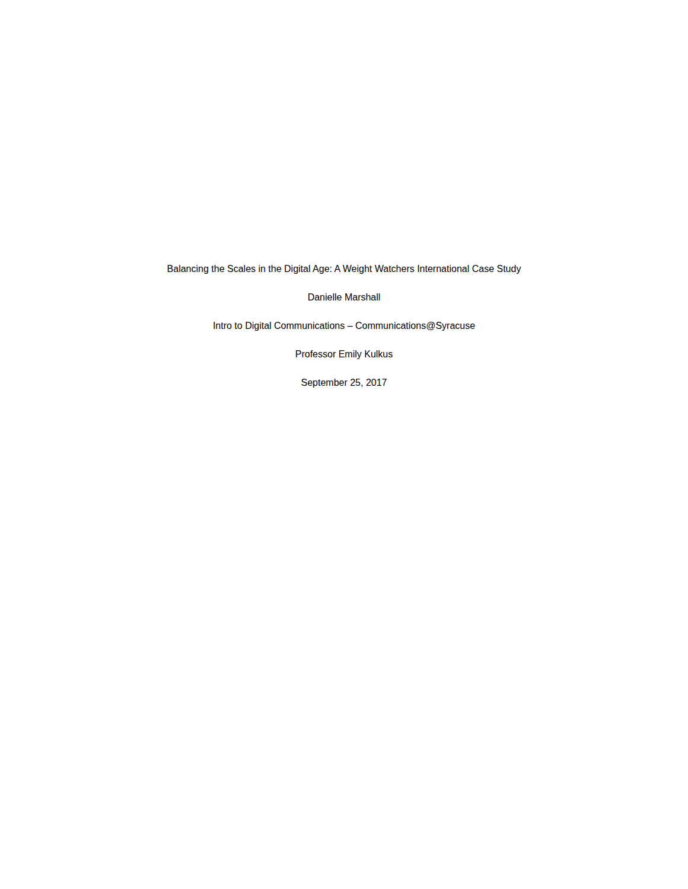Balancing the Scales in the Digital Age: A Weight Watchers International Case Study
Danielle Marshall
Intro to Digital Communications – Communications@Syracuse
Professor Emily Kulkus
September 25, 2017